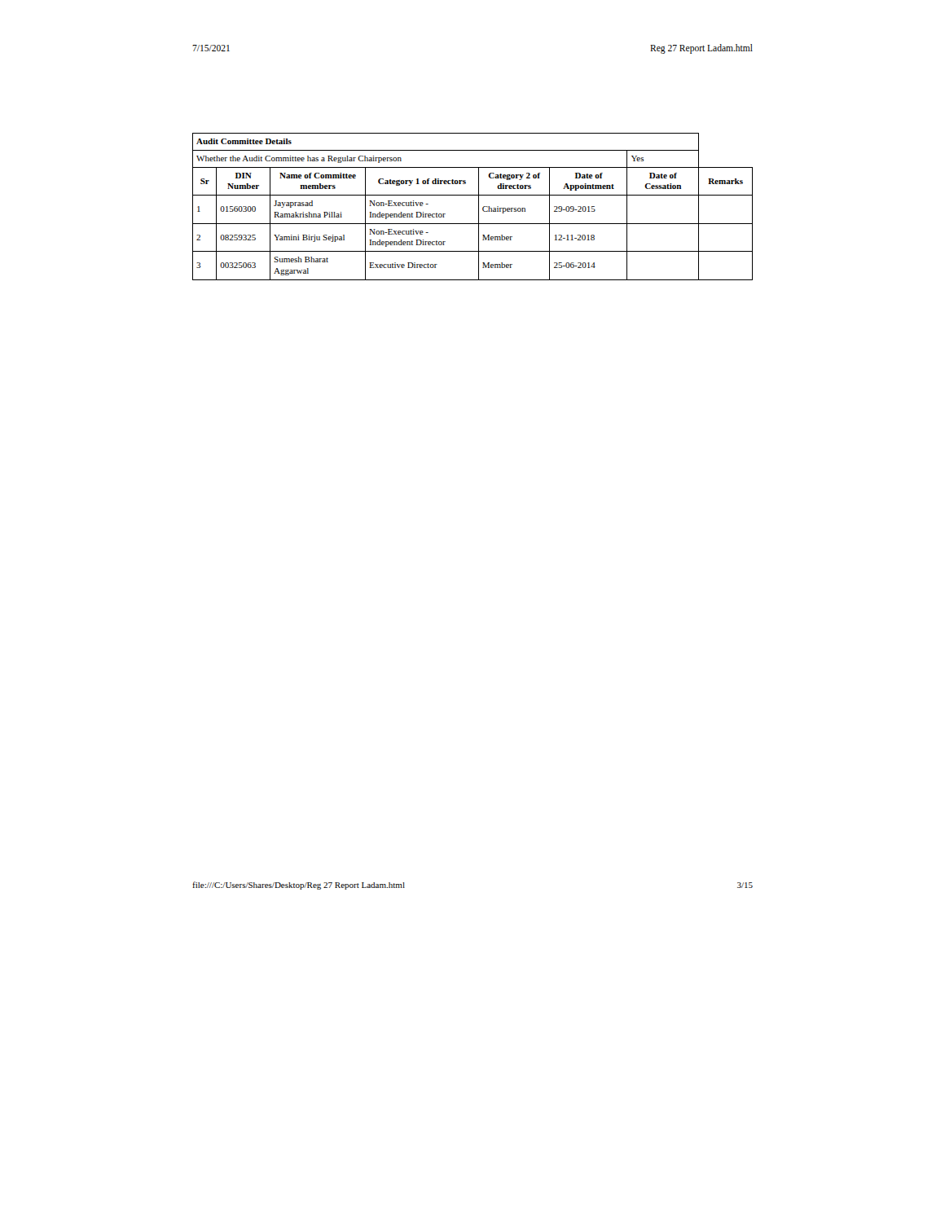7/15/2021 Reg 27 Report Ladam.html
| Audit Committee Details | |
| Whether the Audit Committee has a Regular Chairperson | Yes | |
| Sr | DIN Number | Name of Committee members | Category 1 of directors | Category 2 of directors | Date of Appointment | Date of Cessation | Remarks |
| 1 | 01560300 | Jayaprasad Ramakrishna Pillai | Non-Executive - Independent Director | Chairperson | 29-09-2015 | | |
| 2 | 08259325 | Yamini Birju Sejpal | Non-Executive - Independent Director | Member | 12-11-2018 | | |
| 3 | 00325063 | Sumesh Bharat Aggarwal | Executive Director | Member | 25-06-2014 | | |
file:///C:/Users/Shares/Desktop/Reg 27 Report Ladam.html 3/15